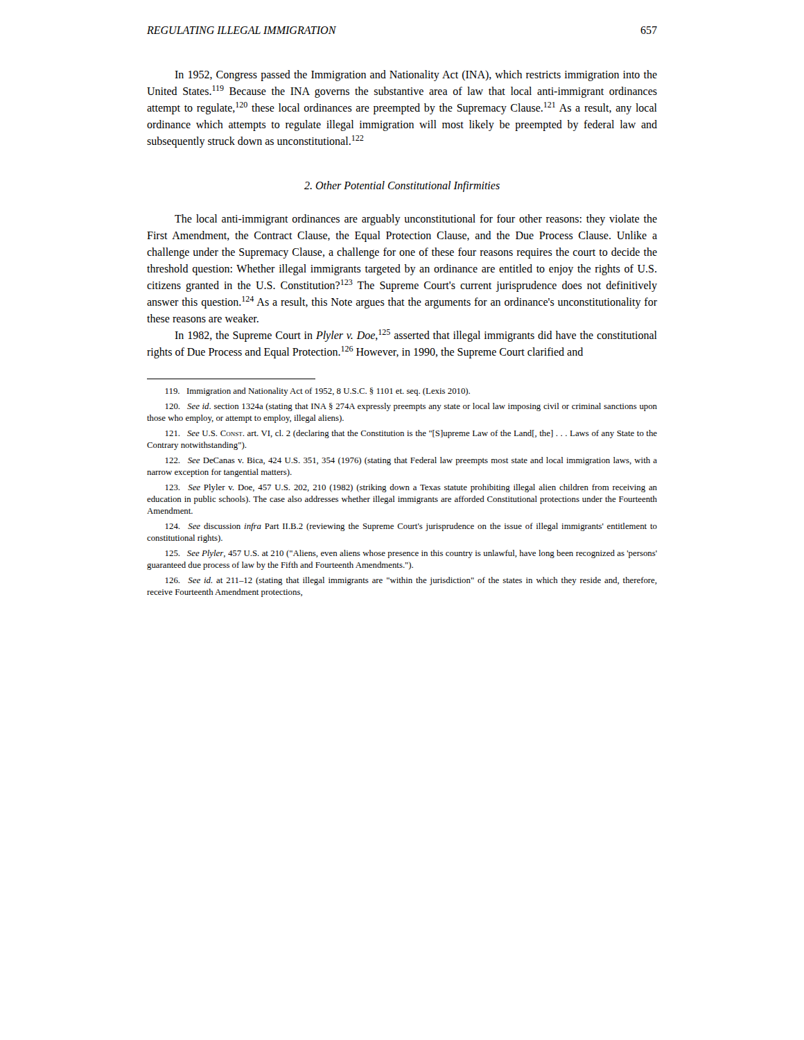REGULATING ILLEGAL IMMIGRATION 657
In 1952, Congress passed the Immigration and Nationality Act (INA), which restricts immigration into the United States.119 Because the INA governs the substantive area of law that local anti-immigrant ordinances attempt to regulate,120 these local ordinances are preempted by the Supremacy Clause.121 As a result, any local ordinance which attempts to regulate illegal immigration will most likely be preempted by federal law and subsequently struck down as unconstitutional.122
2. Other Potential Constitutional Infirmities
The local anti-immigrant ordinances are arguably unconstitutional for four other reasons: they violate the First Amendment, the Contract Clause, the Equal Protection Clause, and the Due Process Clause. Unlike a challenge under the Supremacy Clause, a challenge for one of these four reasons requires the court to decide the threshold question: Whether illegal immigrants targeted by an ordinance are entitled to enjoy the rights of U.S. citizens granted in the U.S. Constitution?123 The Supreme Court's current jurisprudence does not definitively answer this question.124 As a result, this Note argues that the arguments for an ordinance's unconstitutionality for these reasons are weaker.
In 1982, the Supreme Court in Plyler v. Doe,125 asserted that illegal immigrants did have the constitutional rights of Due Process and Equal Protection.126 However, in 1990, the Supreme Court clarified and
119. Immigration and Nationality Act of 1952, 8 U.S.C. § 1101 et. seq. (Lexis 2010).
120. See id. section 1324a (stating that INA § 274A expressly preempts any state or local law imposing civil or criminal sanctions upon those who employ, or attempt to employ, illegal aliens).
121. See U.S. Const. art. VI, cl. 2 (declaring that the Constitution is the "[S]upreme Law of the Land[, the] . . . Laws of any State to the Contrary notwithstanding").
122. See DeCanas v. Bica, 424 U.S. 351, 354 (1976) (stating that Federal law preempts most state and local immigration laws, with a narrow exception for tangential matters).
123. See Plyler v. Doe, 457 U.S. 202, 210 (1982) (striking down a Texas statute prohibiting illegal alien children from receiving an education in public schools). The case also addresses whether illegal immigrants are afforded Constitutional protections under the Fourteenth Amendment.
124. See discussion infra Part II.B.2 (reviewing the Supreme Court's jurisprudence on the issue of illegal immigrants' entitlement to constitutional rights).
125. See Plyler, 457 U.S. at 210 ("Aliens, even aliens whose presence in this country is unlawful, have long been recognized as 'persons' guaranteed due process of law by the Fifth and Fourteenth Amendments.").
126. See id. at 211–12 (stating that illegal immigrants are "within the jurisdiction" of the states in which they reside and, therefore, receive Fourteenth Amendment protections,